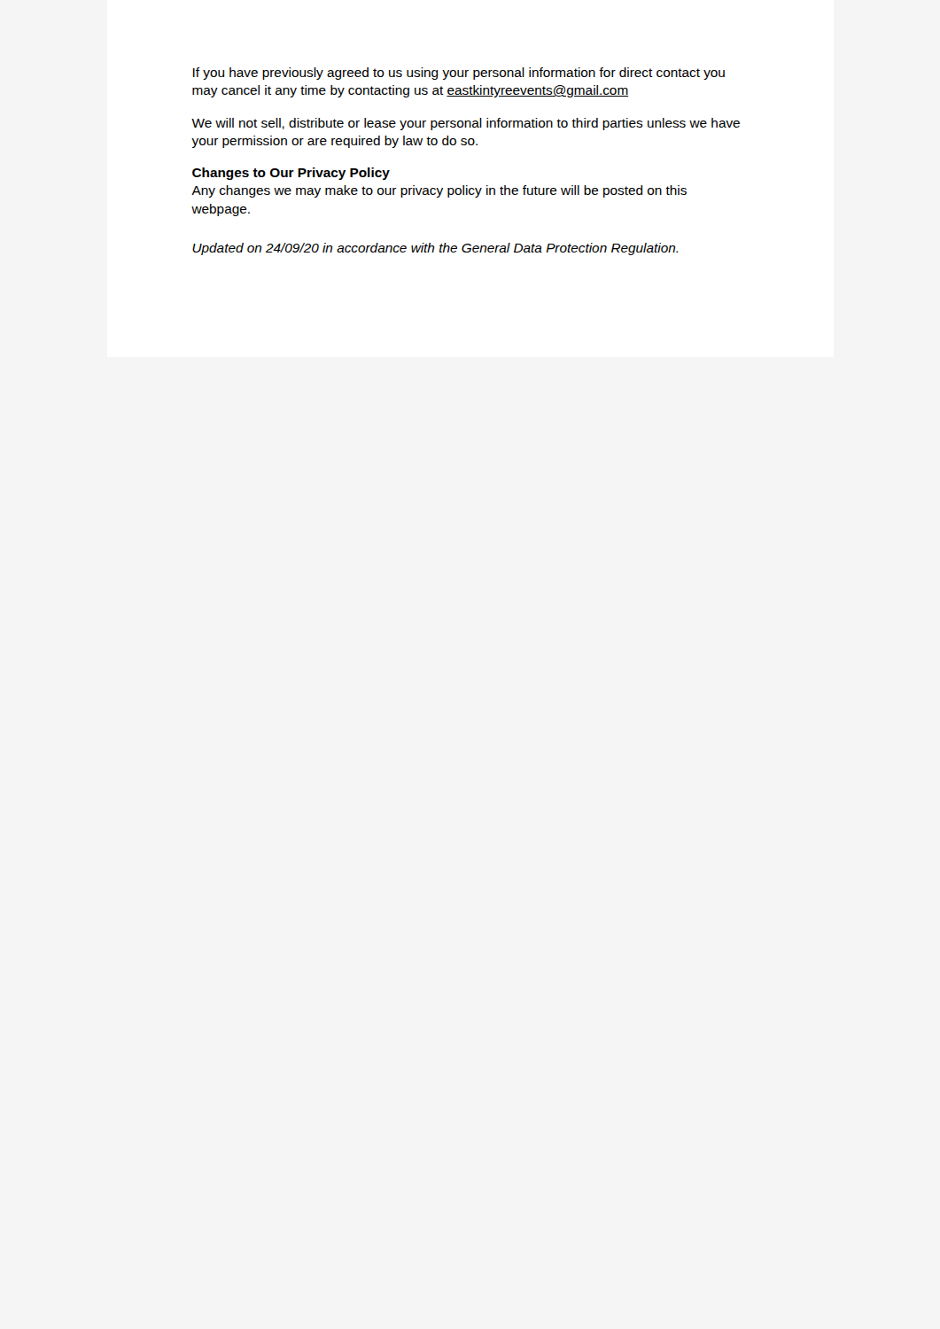If you have previously agreed to us using your personal information for direct contact you may cancel it any time by contacting us at eastkintyreevents@gmail.com
We will not sell, distribute or lease your personal information to third parties unless we have your permission or are required by law to do so.
Changes to Our Privacy Policy
Any changes we may make to our privacy policy in the future will be posted on this webpage.
Updated on 24/09/20 in accordance with the General Data Protection Regulation.